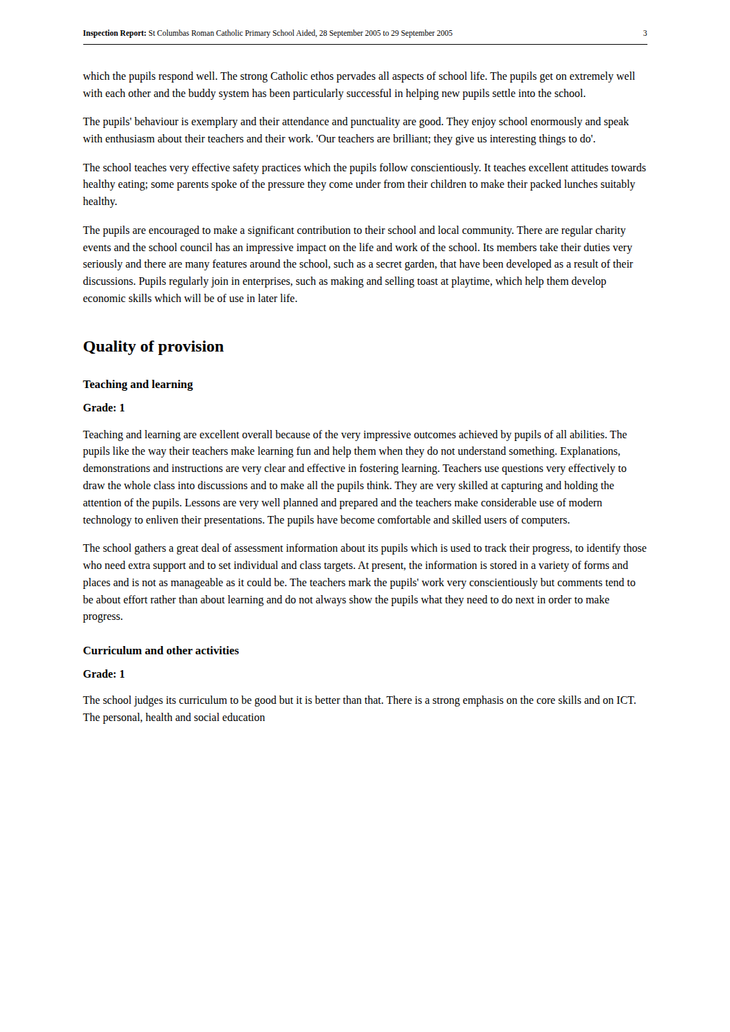Inspection Report: St Columbas Roman Catholic Primary School Aided, 28 September 2005 to 29 September 2005
3
which the pupils respond well. The strong Catholic ethos pervades all aspects of school life. The pupils get on extremely well with each other and the buddy system has been particularly successful in helping new pupils settle into the school.
The pupils' behaviour is exemplary and their attendance and punctuality are good. They enjoy school enormously and speak with enthusiasm about their teachers and their work. 'Our teachers are brilliant; they give us interesting things to do'.
The school teaches very effective safety practices which the pupils follow conscientiously. It teaches excellent attitudes towards healthy eating; some parents spoke of the pressure they come under from their children to make their packed lunches suitably healthy.
The pupils are encouraged to make a significant contribution to their school and local community. There are regular charity events and the school council has an impressive impact on the life and work of the school. Its members take their duties very seriously and there are many features around the school, such as a secret garden, that have been developed as a result of their discussions. Pupils regularly join in enterprises, such as making and selling toast at playtime, which help them develop economic skills which will be of use in later life.
Quality of provision
Teaching and learning
Grade: 1
Teaching and learning are excellent overall because of the very impressive outcomes achieved by pupils of all abilities. The pupils like the way their teachers make learning fun and help them when they do not understand something. Explanations, demonstrations and instructions are very clear and effective in fostering learning. Teachers use questions very effectively to draw the whole class into discussions and to make all the pupils think. They are very skilled at capturing and holding the attention of the pupils. Lessons are very well planned and prepared and the teachers make considerable use of modern technology to enliven their presentations. The pupils have become comfortable and skilled users of computers.
The school gathers a great deal of assessment information about its pupils which is used to track their progress, to identify those who need extra support and to set individual and class targets. At present, the information is stored in a variety of forms and places and is not as manageable as it could be. The teachers mark the pupils' work very conscientiously but comments tend to be about effort rather than about learning and do not always show the pupils what they need to do next in order to make progress.
Curriculum and other activities
Grade: 1
The school judges its curriculum to be good but it is better than that. There is a strong emphasis on the core skills and on ICT. The personal, health and social education